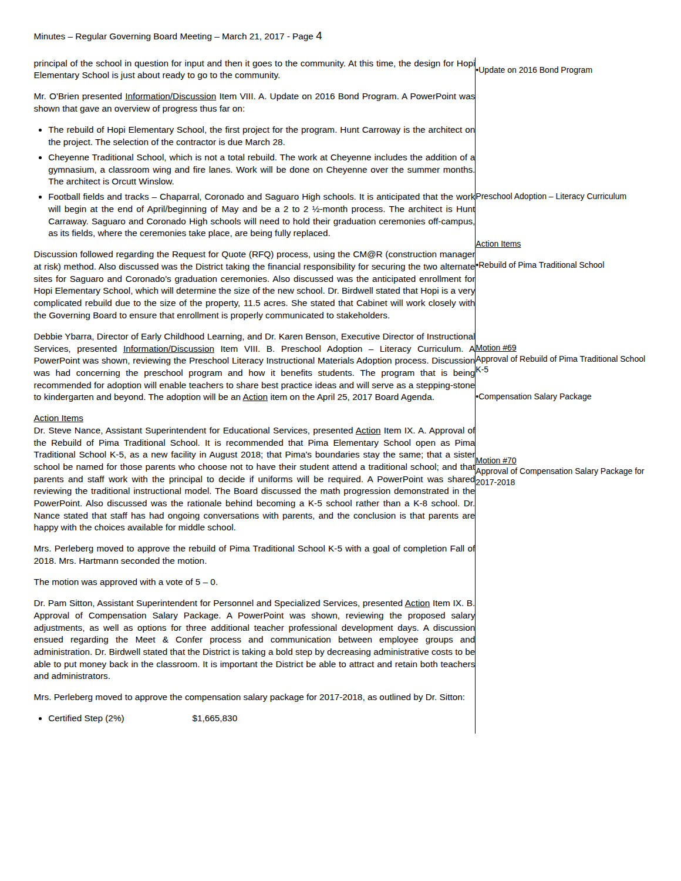Minutes – Regular Governing Board Meeting – March 21, 2017 - Page 4
| principal of the school in question for input and then it goes to the community. At this time, the design for Hopi Elementary School is just about ready to go to the community. Mr. O'Brien presented Information/Discussion Item VIII. A. Update on 2016 Bond Program. A PowerPoint was shown that gave an overview of progress thus far on: The rebuild of Hopi Elementary School, the first project for the program. Hunt Carroway is the architect on the project. The selection of the contractor is due March 28. Cheyenne Traditional School, which is not a total rebuild. The work at Cheyenne includes the addition of a gymnasium, a classroom wing and fire lanes. Work will be done on Cheyenne over the summer months. The architect is Orcutt Winslow. Football fields and tracks – Chaparral, Coronado and Saguaro High schools. It is anticipated that the work will begin at the end of April/beginning of May and be a 2 to 2 ½-month process. The architect is Hunt Carraway. Saguaro and Coronado High schools will need to hold their graduation ceremonies off-campus, as its fields, where the ceremonies take place, are being fully replaced. Discussion followed regarding the Request for Quote (RFQ) process, using the CM@R (construction manager at risk) method. Also discussed was the District taking the financial responsibility for securing the two alternate sites for Saguaro and Coronado's graduation ceremonies. Also discussed was the anticipated enrollment for Hopi Elementary School, which will determine the size of the new school. Dr. Birdwell stated that Hopi is a very complicated rebuild due to the size of the property, 11.5 acres. She stated that Cabinet will work closely with the Governing Board to ensure that enrollment is properly communicated to stakeholders. Debbie Ybarra, Director of Early Childhood Learning, and Dr. Karen Benson, Executive Director of Instructional Services, presented Information/Discussion Item VIII. B. Preschool Adoption – Literacy Curriculum. A PowerPoint was shown, reviewing the Preschool Literacy Instructional Materials Adoption process. Discussion was had concerning the preschool program and how it benefits students. The program that is being recommended for adoption will enable teachers to share best practice ideas and will serve as a stepping-stone to kindergarten and beyond. The adoption will be an Action item on the April 25, 2017 Board Agenda. Action Items Dr. Steve Nance, Assistant Superintendent for Educational Services, presented Action Item IX. A. Approval of the Rebuild of Pima Traditional School. It is recommended that Pima Elementary School open as Pima Traditional School K-5, as a new facility in August 2018; that Pima's boundaries stay the same; that a sister school be named for those parents who choose not to have their student attend a traditional school; and that parents and staff work with the principal to decide if uniforms will be required. A PowerPoint was shared reviewing the traditional instructional model. The Board discussed the math progression demonstrated in the PowerPoint. Also discussed was the rationale behind becoming a K-5 school rather than a K-8 school. Dr. Nance stated that staff has had ongoing conversations with parents, and the conclusion is that parents are happy with the choices available for middle school. Mrs. Perleberg moved to approve the rebuild of Pima Traditional School K-5 with a goal of completion Fall of 2018. Mrs. Hartmann seconded the motion. The motion was approved with a vote of 5 – 0. Dr. Pam Sitton, Assistant Superintendent for Personnel and Specialized Services, presented Action Item IX. B. Approval of Compensation Salary Package. A PowerPoint was shown, reviewing the proposed salary adjustments, as well as options for three additional teacher professional development days. A discussion ensued regarding the Meet & Confer process and communication between employee groups and administration. Dr. Birdwell stated that the District is taking a bold step by decreasing administrative costs to be able to put money back in the classroom. It is important the District be able to attract and retain both teachers and administrators. Mrs. Perleberg moved to approve the compensation salary package for 2017-2018, as outlined by Dr. Sitton: Certified Step (2%) $1,665,830 | •Update on 2016 Bond Program Preschool Adoption – Literacy Curriculum Action Items •Rebuild of Pima Traditional School Motion #69 Approval of Rebuild of Pima Traditional School K-5 •Compensation Salary Package Motion #70 Approval of Compensation Salary Package for 2017-2018 |